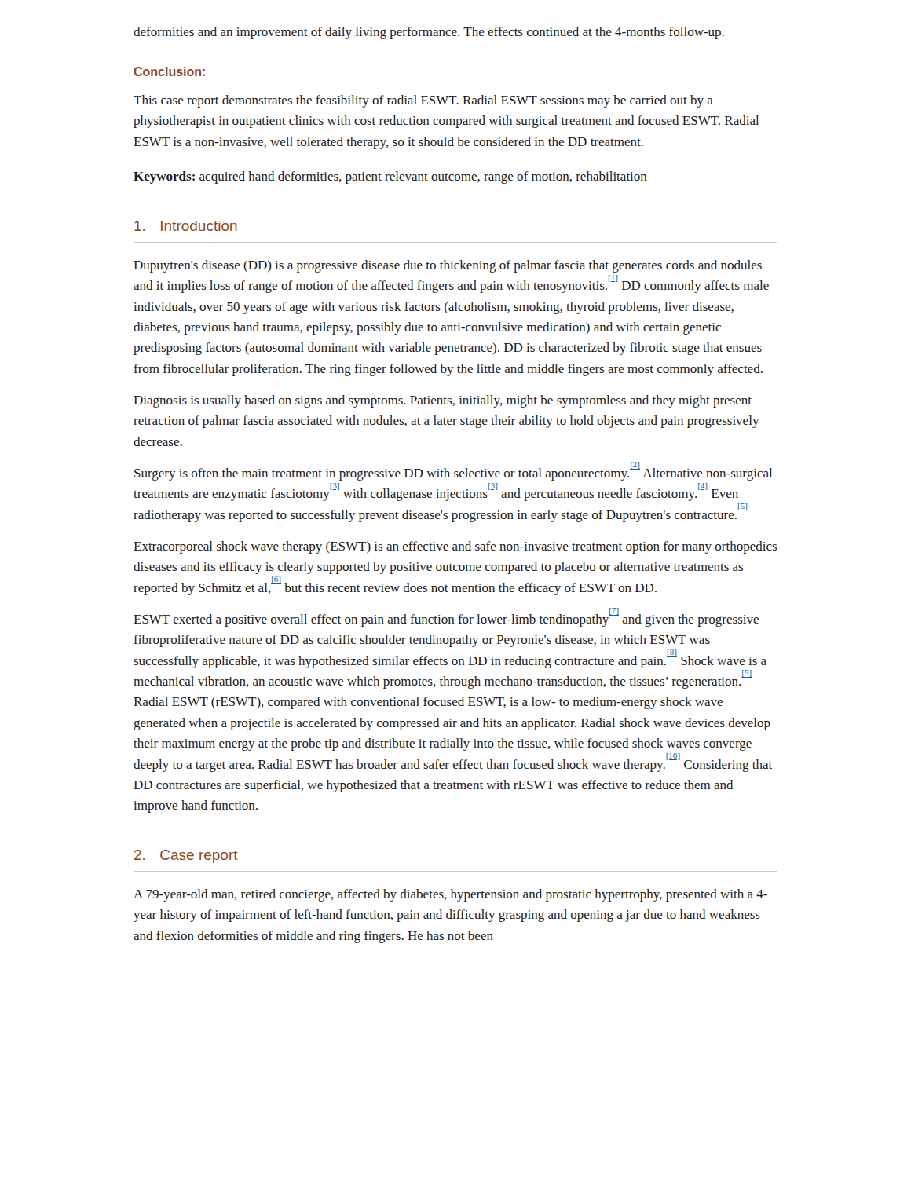deformities and an improvement of daily living performance. The effects continued at the 4-months follow-up.
Conclusion:
This case report demonstrates the feasibility of radial ESWT. Radial ESWT sessions may be carried out by a physiotherapist in outpatient clinics with cost reduction compared with surgical treatment and focused ESWT. Radial ESWT is a non-invasive, well tolerated therapy, so it should be considered in the DD treatment.
Keywords: acquired hand deformities, patient relevant outcome, range of motion, rehabilitation
1. Introduction
Dupuytren's disease (DD) is a progressive disease due to thickening of palmar fascia that generates cords and nodules and it implies loss of range of motion of the affected fingers and pain with tenosynovitis.[1] DD commonly affects male individuals, over 50 years of age with various risk factors (alcoholism, smoking, thyroid problems, liver disease, diabetes, previous hand trauma, epilepsy, possibly due to anti-convulsive medication) and with certain genetic predisposing factors (autosomal dominant with variable penetrance). DD is characterized by fibrotic stage that ensues from fibrocellular proliferation. The ring finger followed by the little and middle fingers are most commonly affected.
Diagnosis is usually based on signs and symptoms. Patients, initially, might be symptomless and they might present retraction of palmar fascia associated with nodules, at a later stage their ability to hold objects and pain progressively decrease.
Surgery is often the main treatment in progressive DD with selective or total aponeurectomy.[2] Alternative non-surgical treatments are enzymatic fasciotomy[3] with collagenase injections[3] and percutaneous needle fasciotomy.[4] Even radiotherapy was reported to successfully prevent disease's progression in early stage of Dupuytren's contracture.[5]
Extracorporeal shock wave therapy (ESWT) is an effective and safe non-invasive treatment option for many orthopedics diseases and its efficacy is clearly supported by positive outcome compared to placebo or alternative treatments as reported by Schmitz et al,[6] but this recent review does not mention the efficacy of ESWT on DD.
ESWT exerted a positive overall effect on pain and function for lower-limb tendinopathy[7] and given the progressive fibroproliferative nature of DD as calcific shoulder tendinopathy or Peyronie's disease, in which ESWT was successfully applicable, it was hypothesized similar effects on DD in reducing contracture and pain.[8] Shock wave is a mechanical vibration, an acoustic wave which promotes, through mechano-transduction, the tissues’ regeneration.[9] Radial ESWT (rESWT), compared with conventional focused ESWT, is a low- to medium-energy shock wave generated when a projectile is accelerated by compressed air and hits an applicator. Radial shock wave devices develop their maximum energy at the probe tip and distribute it radially into the tissue, while focused shock waves converge deeply to a target area. Radial ESWT has broader and safer effect than focused shock wave therapy.[10] Considering that DD contractures are superficial, we hypothesized that a treatment with rESWT was effective to reduce them and improve hand function.
2. Case report
A 79-year-old man, retired concierge, affected by diabetes, hypertension and prostatic hypertrophy, presented with a 4-year history of impairment of left-hand function, pain and difficulty grasping and opening a jar due to hand weakness and flexion deformities of middle and ring fingers. He has not been